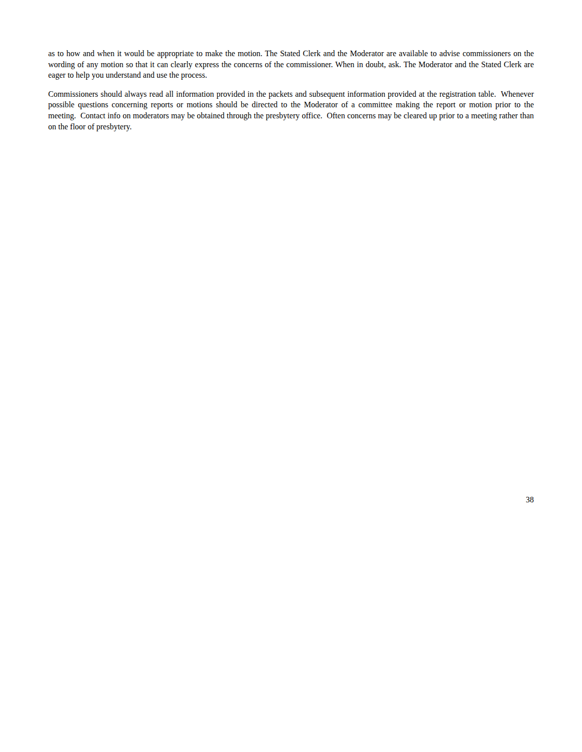as to how and when it would be appropriate to make the motion. The Stated Clerk and the Moderator are available to advise commissioners on the wording of any motion so that it can clearly express the concerns of the commissioner. When in doubt, ask. The Moderator and the Stated Clerk are eager to help you understand and use the process.
Commissioners should always read all information provided in the packets and subsequent information provided at the registration table. Whenever possible questions concerning reports or motions should be directed to the Moderator of a committee making the report or motion prior to the meeting. Contact info on moderators may be obtained through the presbytery office. Often concerns may be cleared up prior to a meeting rather than on the floor of presbytery.
38